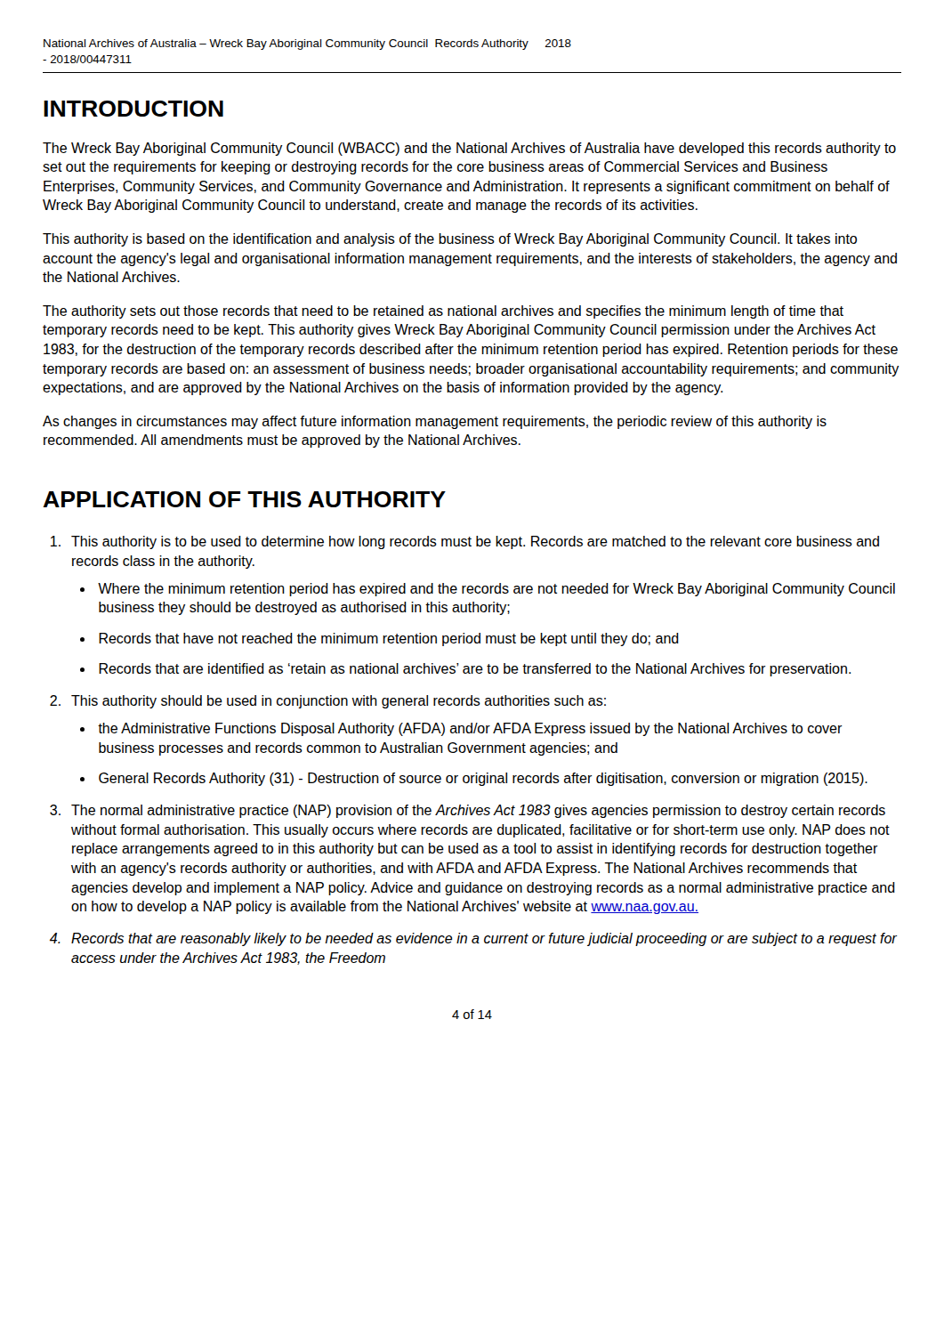National Archives of Australia – Wreck Bay Aboriginal Community Council Records Authority 2018 - 2018/00447311
INTRODUCTION
The Wreck Bay Aboriginal Community Council (WBACC) and the National Archives of Australia have developed this records authority to set out the requirements for keeping or destroying records for the core business areas of Commercial Services and Business Enterprises, Community Services, and Community Governance and Administration. It represents a significant commitment on behalf of Wreck Bay Aboriginal Community Council to understand, create and manage the records of its activities.
This authority is based on the identification and analysis of the business of Wreck Bay Aboriginal Community Council. It takes into account the agency's legal and organisational information management requirements, and the interests of stakeholders, the agency and the National Archives.
The authority sets out those records that need to be retained as national archives and specifies the minimum length of time that temporary records need to be kept. This authority gives Wreck Bay Aboriginal Community Council permission under the Archives Act 1983, for the destruction of the temporary records described after the minimum retention period has expired. Retention periods for these temporary records are based on: an assessment of business needs; broader organisational accountability requirements; and community expectations, and are approved by the National Archives on the basis of information provided by the agency.
As changes in circumstances may affect future information management requirements, the periodic review of this authority is recommended. All amendments must be approved by the National Archives.
APPLICATION OF THIS AUTHORITY
This authority is to be used to determine how long records must be kept. Records are matched to the relevant core business and records class in the authority.
Where the minimum retention period has expired and the records are not needed for Wreck Bay Aboriginal Community Council business they should be destroyed as authorised in this authority;
Records that have not reached the minimum retention period must be kept until they do; and
Records that are identified as ‘retain as national archives’ are to be transferred to the National Archives for preservation.
This authority should be used in conjunction with general records authorities such as:
the Administrative Functions Disposal Authority (AFDA) and/or AFDA Express issued by the National Archives to cover business processes and records common to Australian Government agencies; and
General Records Authority (31) - Destruction of source or original records after digitisation, conversion or migration (2015).
The normal administrative practice (NAP) provision of the Archives Act 1983 gives agencies permission to destroy certain records without formal authorisation. This usually occurs where records are duplicated, facilitative or for short-term use only. NAP does not replace arrangements agreed to in this authority but can be used as a tool to assist in identifying records for destruction together with an agency's records authority or authorities, and with AFDA and AFDA Express. The National Archives recommends that agencies develop and implement a NAP policy. Advice and guidance on destroying records as a normal administrative practice and on how to develop a NAP policy is available from the National Archives' website at www.naa.gov.au.
Records that are reasonably likely to be needed as evidence in a current or future judicial proceeding or are subject to a request for access under the Archives Act 1983, the Freedom
4 of 14